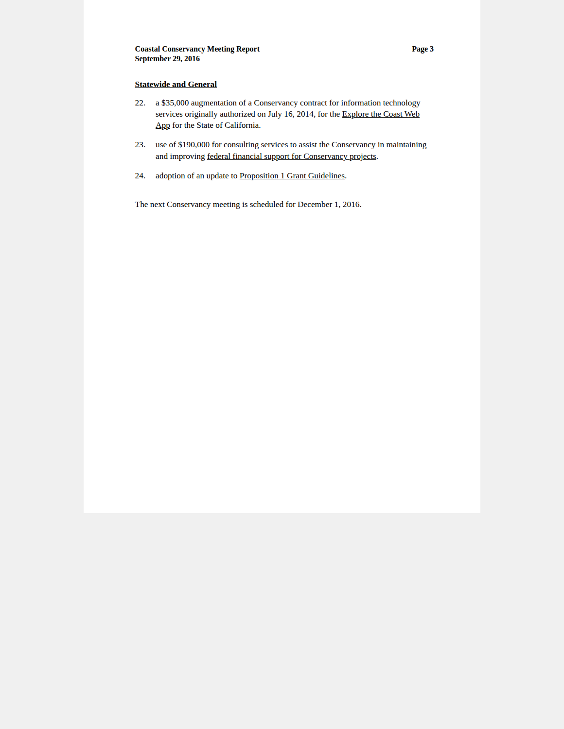Coastal Conservancy Meeting Report
September 29, 2016
Page 3
Statewide and General
22. a $35,000 augmentation of a Conservancy contract for information technology services originally authorized on July 16, 2014, for the Explore the Coast Web App for the State of California.
23. use of $190,000 for consulting services to assist the Conservancy in maintaining and improving federal financial support for Conservancy projects.
24. adoption of an update to Proposition 1 Grant Guidelines.
The next Conservancy meeting is scheduled for December 1, 2016.